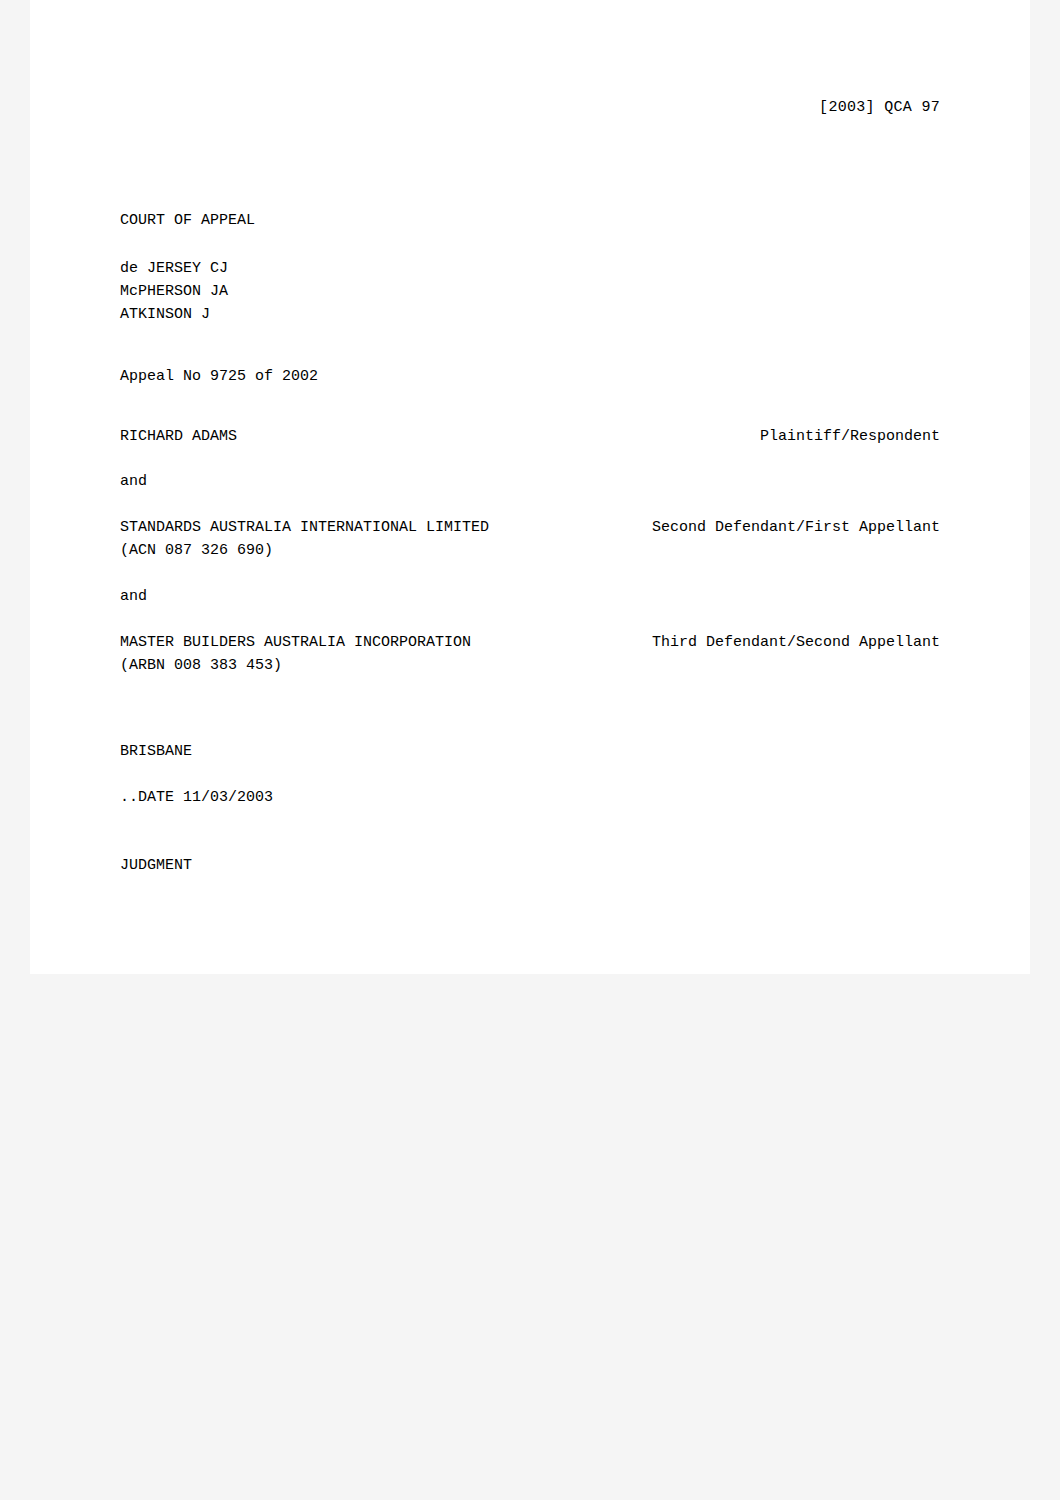[2003] QCA 97
COURT OF APPEAL
de JERSEY CJ
McPHERSON JA
ATKINSON J
Appeal No 9725 of 2002
RICHARD ADAMS Plaintiff/Respondent
and
STANDARDS AUSTRALIA INTERNATIONAL LIMITED (ACN 087 326 690) Second Defendant/First Appellant
and
MASTER BUILDERS AUSTRALIA INCORPORATION (ARBN 008 383 453) Third Defendant/Second Appellant
BRISBANE
..DATE 11/03/2003
JUDGMENT